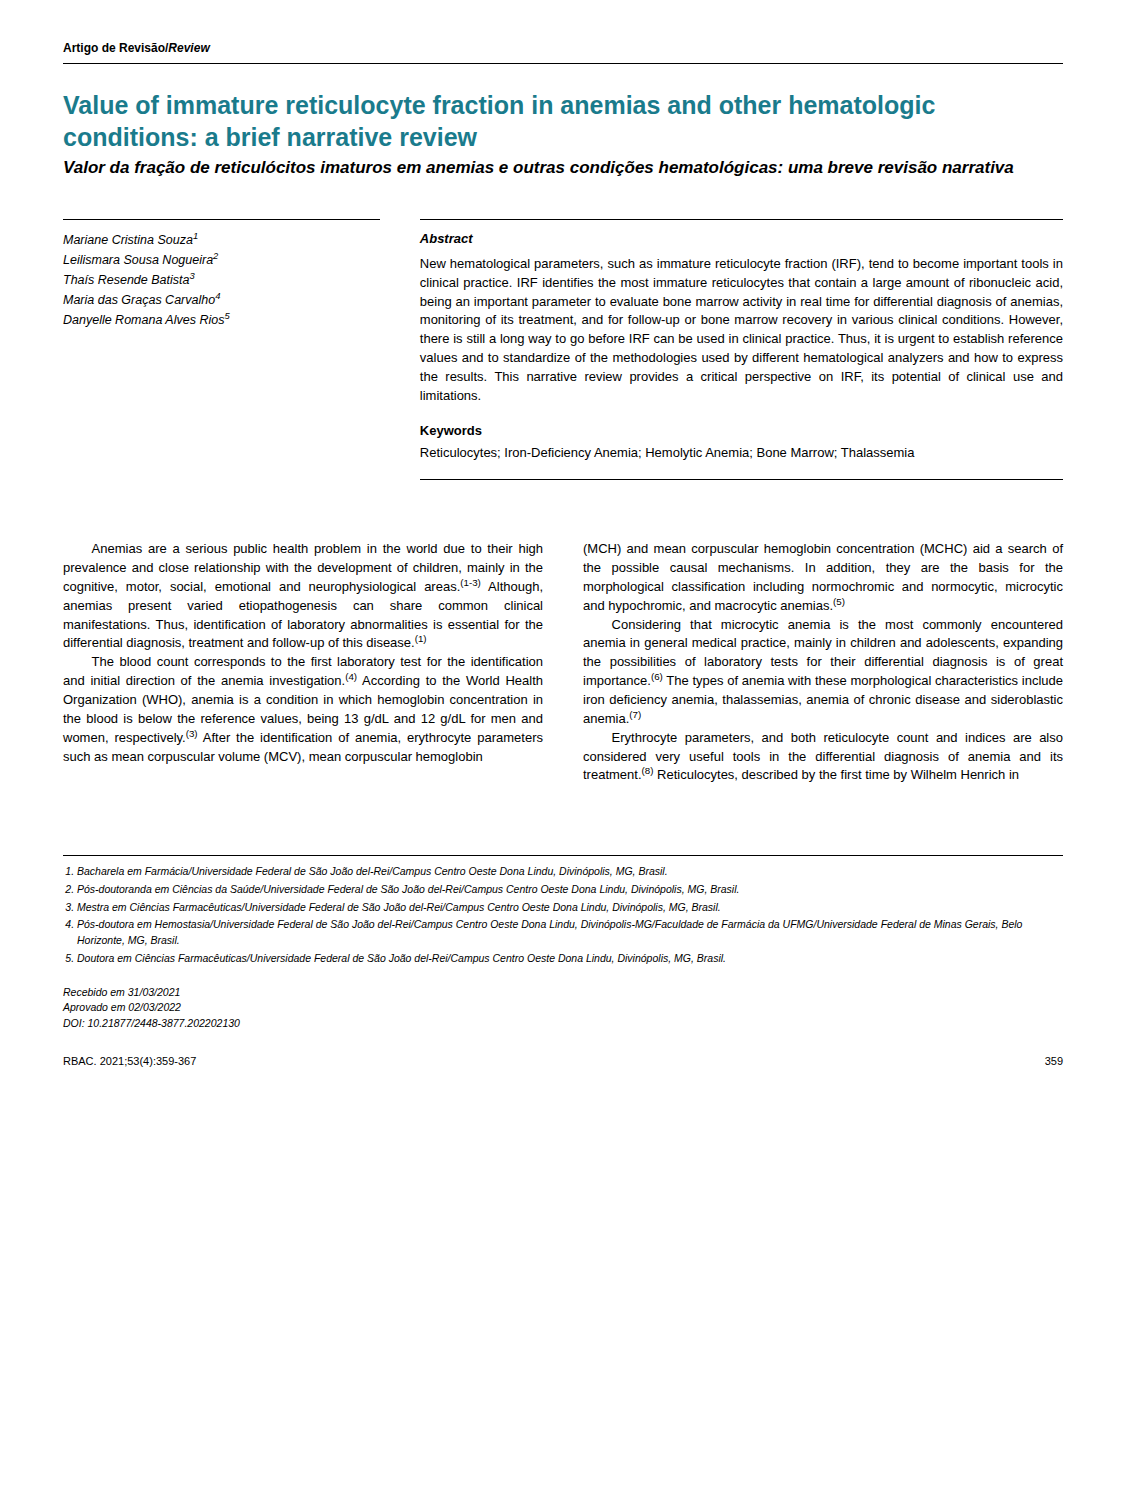Artigo de Revisão/Review
Value of immature reticulocyte fraction in anemias and other hematologic conditions: a brief narrative review
Valor da fração de reticulócitos imaturos em anemias e outras condições hematológicas: uma breve revisão narrativa
Mariane Cristina Souza1
Leilismara Sousa Nogueira2
Thaís Resende Batista3
Maria das Graças Carvalho4
Danyelle Romana Alves Rios5
Abstract
New hematological parameters, such as immature reticulocyte fraction (IRF), tend to become important tools in clinical practice. IRF identifies the most immature reticulocytes that contain a large amount of ribonucleic acid, being an important parameter to evaluate bone marrow activity in real time for differential diagnosis of anemias, monitoring of its treatment, and for follow-up or bone marrow recovery in various clinical conditions. However, there is still a long way to go before IRF can be used in clinical practice. Thus, it is urgent to establish reference values and to standardize of the methodologies used by different hematological analyzers and how to express the results. This narrative review provides a critical perspective on IRF, its potential of clinical use and limitations.
Keywords
Reticulocytes; Iron-Deficiency Anemia; Hemolytic Anemia; Bone Marrow; Thalassemia
Anemias are a serious public health problem in the world due to their high prevalence and close relationship with the development of children, mainly in the cognitive, motor, social, emotional and neurophysiological areas.(1-3) Although, anemias present varied etiopathogenesis can share common clinical manifestations. Thus, identification of laboratory abnormalities is essential for the differential diagnosis, treatment and follow-up of this disease.(1)
The blood count corresponds to the first laboratory test for the identification and initial direction of the anemia investigation.(4) According to the World Health Organization (WHO), anemia is a condition in which hemoglobin concentration in the blood is below the reference values, being 13 g/dL and 12 g/dL for men and women, respectively.(3) After the identification of anemia, erythrocyte parameters such as mean corpuscular volume (MCV), mean corpuscular hemoglobin
(MCH) and mean corpuscular hemoglobin concentration (MCHC) aid a search of the possible causal mechanisms. In addition, they are the basis for the morphological classification including normochromic and normocytic, microcytic and hypochromic, and macrocytic anemias.(5)
Considering that microcytic anemia is the most commonly encountered anemia in general medical practice, mainly in children and adolescents, expanding the possibilities of laboratory tests for their differential diagnosis is of great importance.(6) The types of anemia with these morphological characteristics include iron deficiency anemia, thalassemias, anemia of chronic disease and sideroblastic anemia.(7)
Erythrocyte parameters, and both reticulocyte count and indices are also considered very useful tools in the differential diagnosis of anemia and its treatment.(8) Reticulocytes, described by the first time by Wilhelm Henrich in
Bacharela em Farmácia/Universidade Federal de São João del-Rei/Campus Centro Oeste Dona Lindu, Divinópolis, MG, Brasil.
Pós-doutoranda em Ciências da Saúde/Universidade Federal de São João del-Rei/Campus Centro Oeste Dona Lindu, Divinópolis, MG, Brasil.
Mestra em Ciências Farmacêuticas/Universidade Federal de São João del-Rei/Campus Centro Oeste Dona Lindu, Divinópolis, MG, Brasil.
Pós-doutora em Hemostasia/Universidade Federal de São João del-Rei/Campus Centro Oeste Dona Lindu, Divinópolis-MG/Faculdade de Farmácia da UFMG/Universidade Federal de Minas Gerais, Belo Horizonte, MG, Brasil.
Doutora em Ciências Farmacêuticas/Universidade Federal de São João del-Rei/Campus Centro Oeste Dona Lindu, Divinópolis, MG, Brasil.
Recebido em 31/03/2021
Aprovado em 02/03/2022
DOI: 10.21877/2448-3877.202202130
RBAC. 2021;53(4):359-367 359